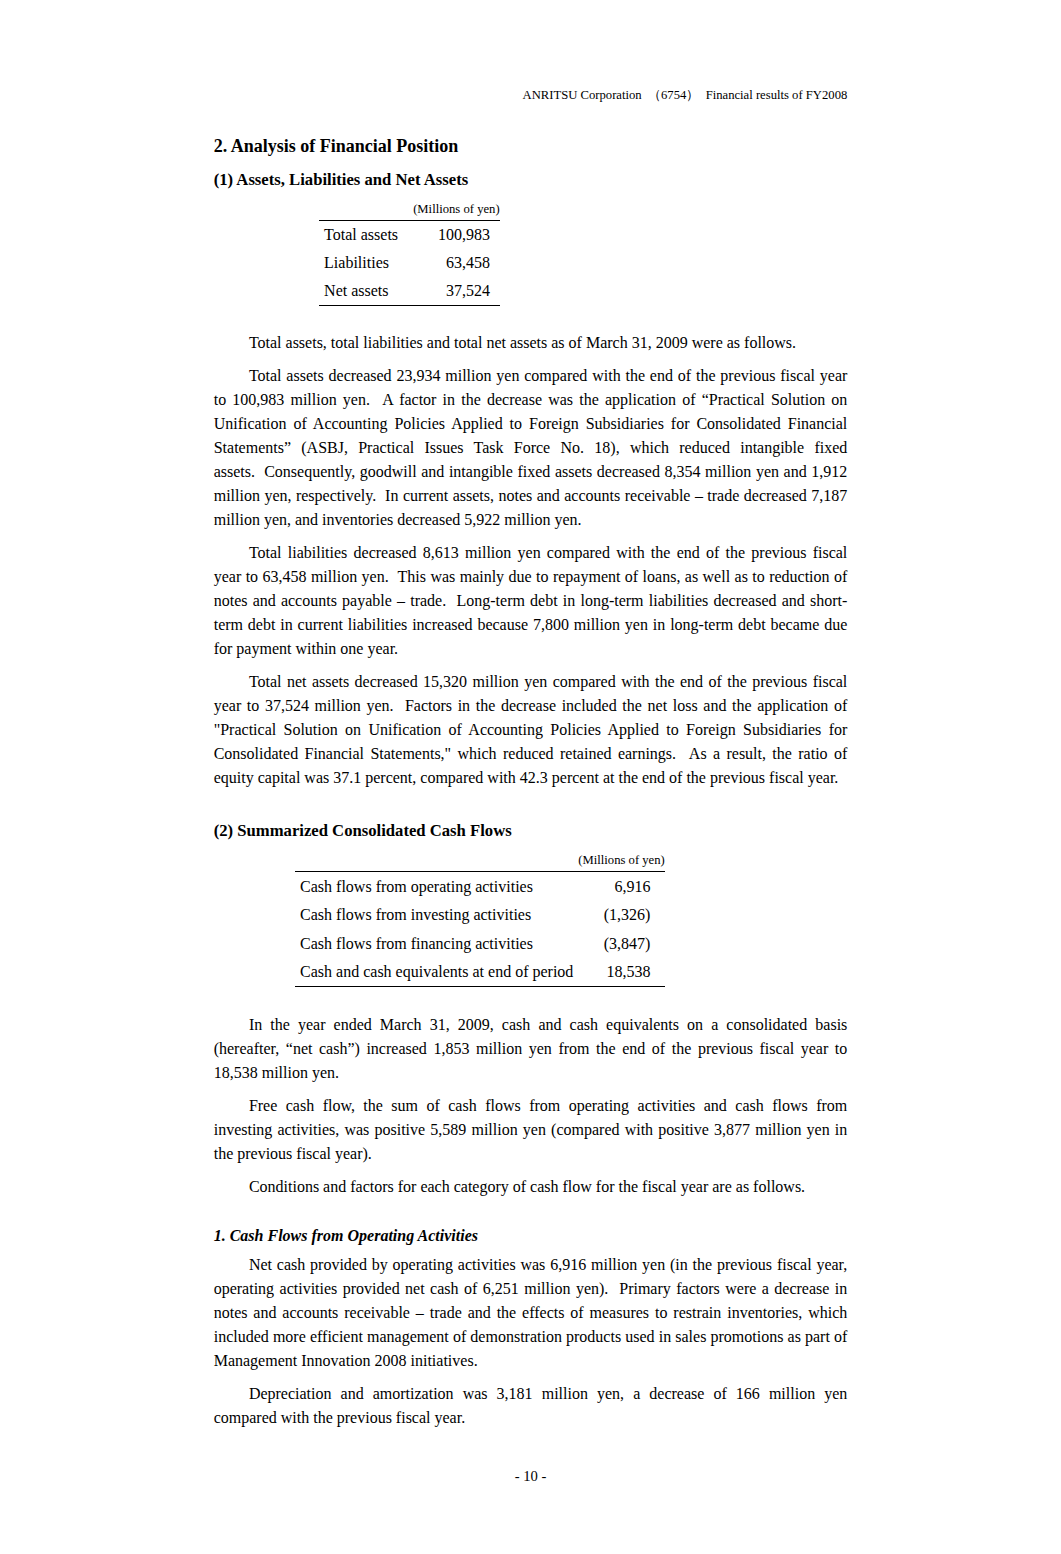ANRITSU Corporation （6754） Financial results of FY2008
2. Analysis of Financial Position
(1) Assets, Liabilities and Net Assets
(Millions of yen)
| Total assets | 100,983 |
| Liabilities | 63,458 |
| Net assets | 37,524 |
Total assets, total liabilities and total net assets as of March 31, 2009 were as follows.
Total assets decreased 23,934 million yen compared with the end of the previous fiscal year to 100,983 million yen. A factor in the decrease was the application of “Practical Solution on Unification of Accounting Policies Applied to Foreign Subsidiaries for Consolidated Financial Statements” (ASBJ, Practical Issues Task Force No. 18), which reduced intangible fixed assets. Consequently, goodwill and intangible fixed assets decreased 8,354 million yen and 1,912 million yen, respectively. In current assets, notes and accounts receivable – trade decreased 7,187 million yen, and inventories decreased 5,922 million yen.
Total liabilities decreased 8,613 million yen compared with the end of the previous fiscal year to 63,458 million yen. This was mainly due to repayment of loans, as well as to reduction of notes and accounts payable – trade. Long-term debt in long-term liabilities decreased and short-term debt in current liabilities increased because 7,800 million yen in long-term debt became due for payment within one year.
Total net assets decreased 15,320 million yen compared with the end of the previous fiscal year to 37,524 million yen. Factors in the decrease included the net loss and the application of "Practical Solution on Unification of Accounting Policies Applied to Foreign Subsidiaries for Consolidated Financial Statements," which reduced retained earnings. As a result, the ratio of equity capital was 37.1 percent, compared with 42.3 percent at the end of the previous fiscal year.
(2) Summarized Consolidated Cash Flows
(Millions of yen)
| Cash flows from operating activities | 6,916 |
| Cash flows from investing activities | (1,326) |
| Cash flows from financing activities | (3,847) |
| Cash and cash equivalents at end of period | 18,538 |
In the year ended March 31, 2009, cash and cash equivalents on a consolidated basis (hereafter, “net cash”) increased 1,853 million yen from the end of the previous fiscal year to 18,538 million yen.
Free cash flow, the sum of cash flows from operating activities and cash flows from investing activities, was positive 5,589 million yen (compared with positive 3,877 million yen in the previous fiscal year).
Conditions and factors for each category of cash flow for the fiscal year are as follows.
1. Cash Flows from Operating Activities
Net cash provided by operating activities was 6,916 million yen (in the previous fiscal year, operating activities provided net cash of 6,251 million yen). Primary factors were a decrease in notes and accounts receivable – trade and the effects of measures to restrain inventories, which included more efficient management of demonstration products used in sales promotions as part of Management Innovation 2008 initiatives.
Depreciation and amortization was 3,181 million yen, a decrease of 166 million yen compared with the previous fiscal year.
- 10 -